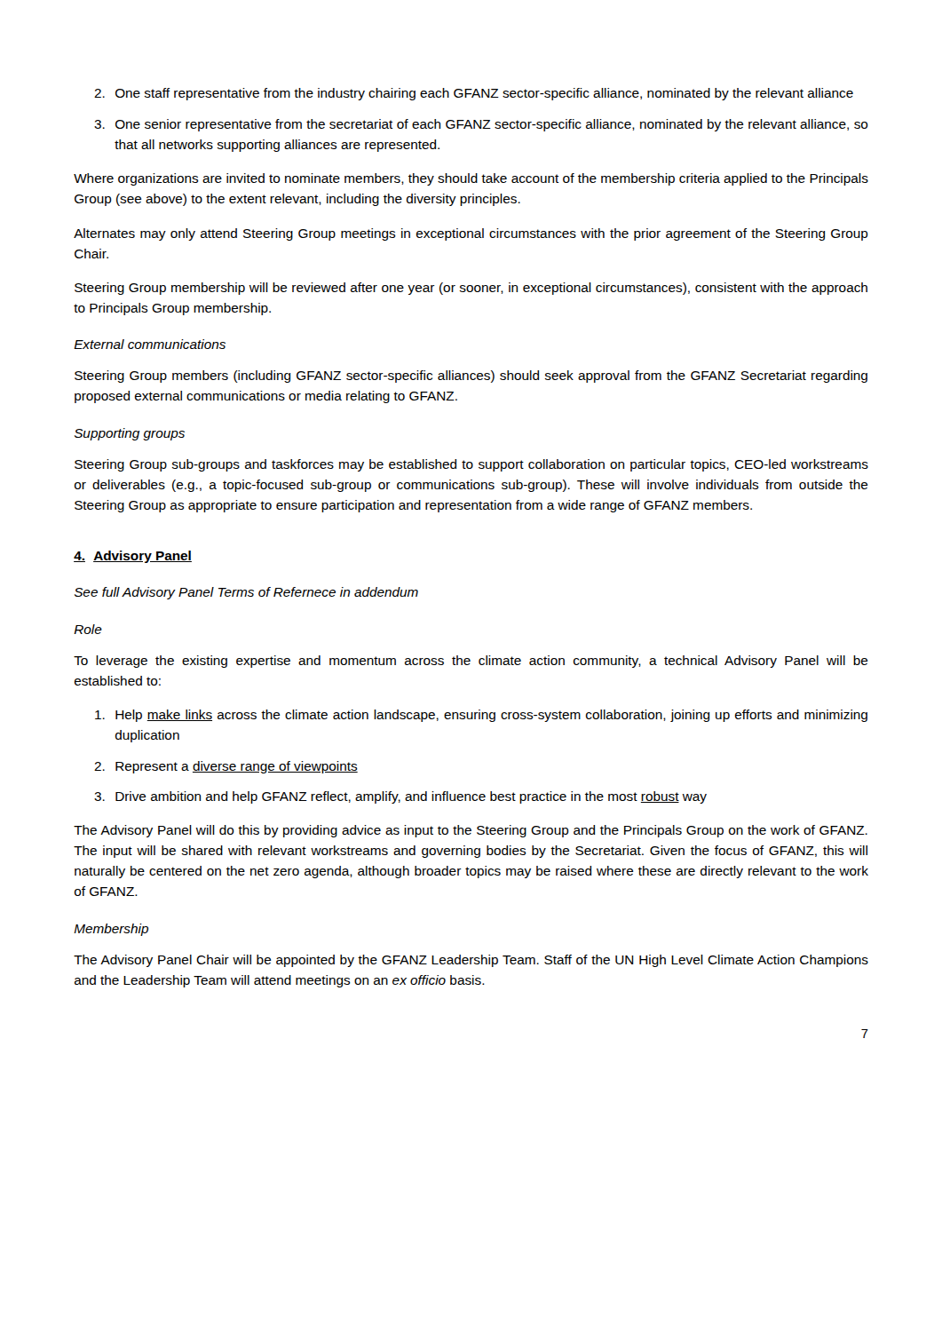One staff representative from the industry chairing each GFANZ sector-specific alliance, nominated by the relevant alliance
One senior representative from the secretariat of each GFANZ sector-specific alliance, nominated by the relevant alliance, so that all networks supporting alliances are represented.
Where organizations are invited to nominate members, they should take account of the membership criteria applied to the Principals Group (see above) to the extent relevant, including the diversity principles.
Alternates may only attend Steering Group meetings in exceptional circumstances with the prior agreement of the Steering Group Chair.
Steering Group membership will be reviewed after one year (or sooner, in exceptional circumstances), consistent with the approach to Principals Group membership.
External communications
Steering Group members (including GFANZ sector-specific alliances) should seek approval from the GFANZ Secretariat regarding proposed external communications or media relating to GFANZ.
Supporting groups
Steering Group sub-groups and taskforces may be established to support collaboration on particular topics, CEO-led workstreams or deliverables (e.g., a topic-focused sub-group or communications sub-group). These will involve individuals from outside the Steering Group as appropriate to ensure participation and representation from a wide range of GFANZ members.
4. Advisory Panel
See full Advisory Panel Terms of Refernece in addendum
Role
To leverage the existing expertise and momentum across the climate action community, a technical Advisory Panel will be established to:
Help make links across the climate action landscape, ensuring cross-system collaboration, joining up efforts and minimizing duplication
Represent a diverse range of viewpoints
Drive ambition and help GFANZ reflect, amplify, and influence best practice in the most robust way
The Advisory Panel will do this by providing advice as input to the Steering Group and the Principals Group on the work of GFANZ. The input will be shared with relevant workstreams and governing bodies by the Secretariat. Given the focus of GFANZ, this will naturally be centered on the net zero agenda, although broader topics may be raised where these are directly relevant to the work of GFANZ.
Membership
The Advisory Panel Chair will be appointed by the GFANZ Leadership Team. Staff of the UN High Level Climate Action Champions and the Leadership Team will attend meetings on an ex officio basis.
7